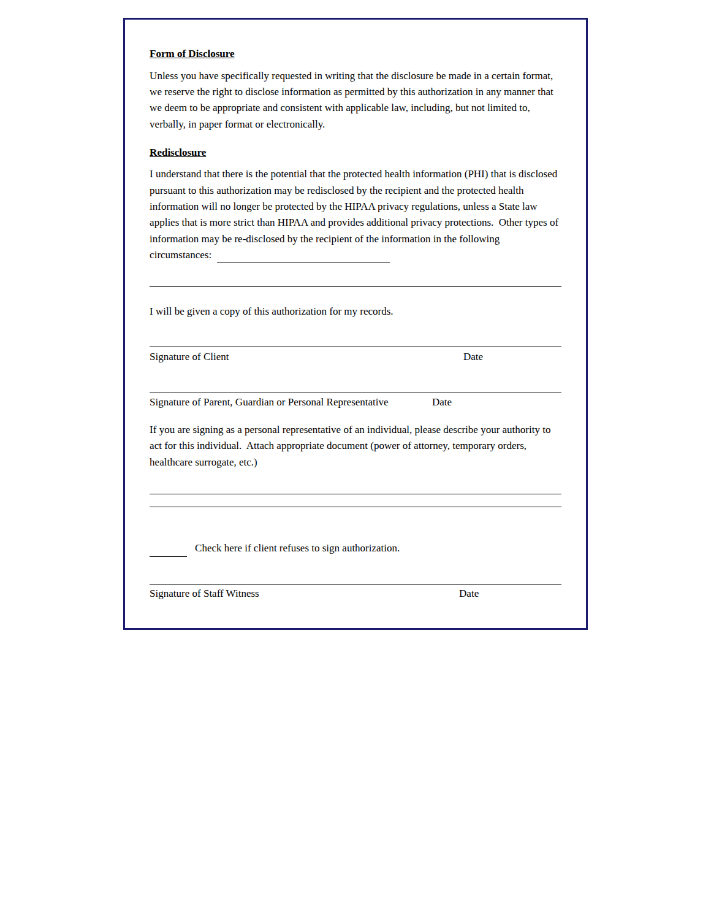Form of Disclosure
Unless you have specifically requested in writing that the disclosure be made in a certain format, we reserve the right to disclose information as permitted by this authorization in any manner that we deem to be appropriate and consistent with applicable law, including, but not limited to, verbally, in paper format or electronically.
Redisclosure
I understand that there is the potential that the protected health information (PHI) that is disclosed pursuant to this authorization may be redisclosed by the recipient and the protected health information will no longer be protected by the HIPAA privacy regulations, unless a State law applies that is more strict than HIPAA and provides additional privacy protections. Other types of information may be re-disclosed by the recipient of the information in the following circumstances:
I will be given a copy of this authorization for my records.
Signature of Client Date
Signature of Parent, Guardian or Personal Representative Date
If you are signing as a personal representative of an individual, please describe your authority to act for this individual. Attach appropriate document (power of attorney, temporary orders, healthcare surrogate, etc.)
Check here if client refuses to sign authorization.
Signature of Staff Witness Date